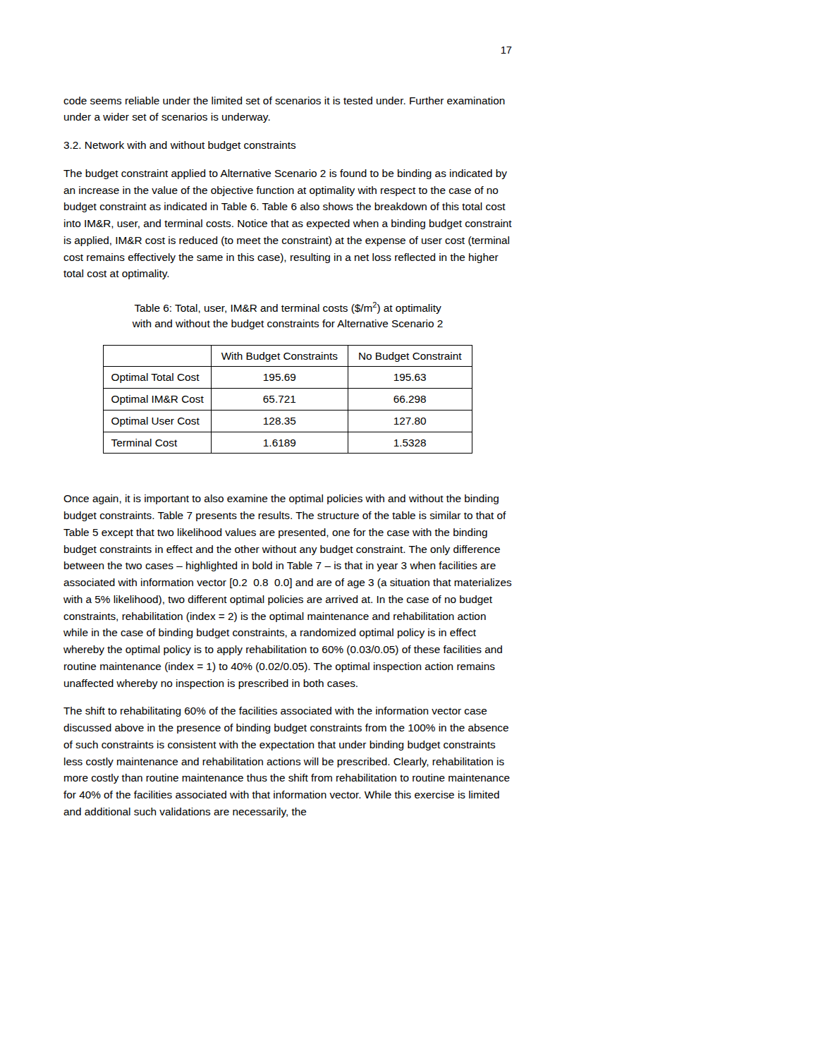17
code seems reliable under the limited set of scenarios it is tested under. Further examination under a wider set of scenarios is underway.
3.2. Network with and without budget constraints
The budget constraint applied to Alternative Scenario 2 is found to be binding as indicated by an increase in the value of the objective function at optimality with respect to the case of no budget constraint as indicated in Table 6. Table 6 also shows the breakdown of this total cost into IM&R, user, and terminal costs. Notice that as expected when a binding budget constraint is applied, IM&R cost is reduced (to meet the constraint) at the expense of user cost (terminal cost remains effectively the same in this case), resulting in a net loss reflected in the higher total cost at optimality.
Table 6: Total, user, IM&R and terminal costs ($/m2) at optimality
with and without the budget constraints for Alternative Scenario 2
| | With Budget Constraints | No Budget Constraint |
| Optimal Total Cost | 195.69 | 195.63 |
| Optimal IM&R Cost | 65.721 | 66.298 |
| Optimal User Cost | 128.35 | 127.80 |
| Terminal Cost | 1.6189 | 1.5328 |
Once again, it is important to also examine the optimal policies with and without the binding budget constraints. Table 7 presents the results. The structure of the table is similar to that of Table 5 except that two likelihood values are presented, one for the case with the binding budget constraints in effect and the other without any budget constraint. The only difference between the two cases – highlighted in bold in Table 7 – is that in year 3 when facilities are associated with information vector [0.2 0.8 0.0] and are of age 3 (a situation that materializes with a 5% likelihood), two different optimal policies are arrived at. In the case of no budget constraints, rehabilitation (index = 2) is the optimal maintenance and rehabilitation action while in the case of binding budget constraints, a randomized optimal policy is in effect whereby the optimal policy is to apply rehabilitation to 60% (0.03/0.05) of these facilities and routine maintenance (index = 1) to 40% (0.02/0.05). The optimal inspection action remains unaffected whereby no inspection is prescribed in both cases.
The shift to rehabilitating 60% of the facilities associated with the information vector case discussed above in the presence of binding budget constraints from the 100% in the absence of such constraints is consistent with the expectation that under binding budget constraints less costly maintenance and rehabilitation actions will be prescribed. Clearly, rehabilitation is more costly than routine maintenance thus the shift from rehabilitation to routine maintenance for 40% of the facilities associated with that information vector. While this exercise is limited and additional such validations are necessarily, the